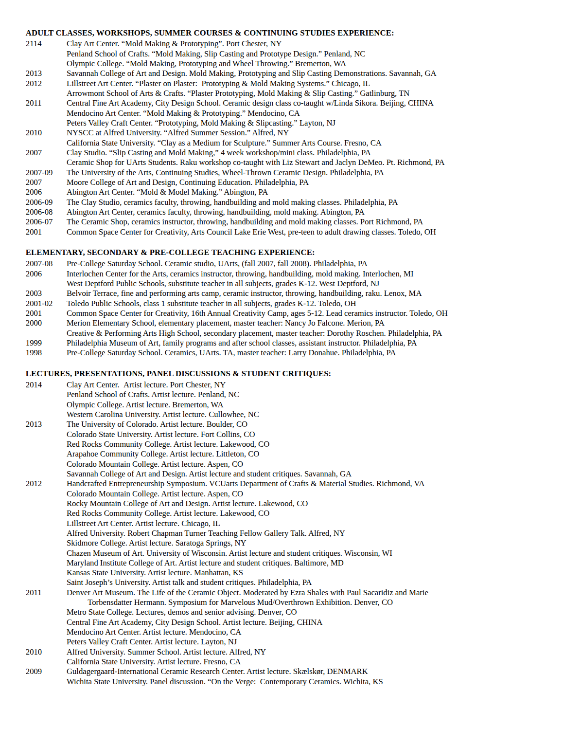ADULT CLASSES, WORKSHOPS, SUMMER COURSES & CONTINUING STUDIES EXPERIENCE:
| 2114 | Clay Art Center. “Mold Making & Prototyping”. Port Chester, NY |
| | Penland School of Crafts. “Mold Making, Slip Casting and Prototype Design.” Penland, NC |
| | Olympic College. “Mold Making, Prototyping and Wheel Throwing.” Bremerton, WA |
| 2013 | Savannah College of Art and Design. Mold Making, Prototyping and Slip Casting Demonstrations. Savannah, GA |
| 2012 | Lillstreet Art Center. “Plaster on Plaster: Prototyping & Mold Making Systems.” Chicago, IL |
| | Arrowmont School of Arts & Crafts. “Plaster Prototyping, Mold Making & Slip Casting.” Gatlinburg, TN |
| 2011 | Central Fine Art Academy, City Design School. Ceramic design class co-taught w/Linda Sikora. Beijing, CHINA |
| | Mendocino Art Center. “Mold Making & Prototyping.” Mendocino, CA |
| | Peters Valley Craft Center. “Prototyping, Mold Making & Slipcasting.” Layton, NJ |
| 2010 | NYSCC at Alfred University. “Alfred Summer Session.” Alfred, NY |
| | California State University. “Clay as a Medium for Sculpture.” Summer Arts Course. Fresno, CA |
| 2007 | Clay Studio. “Slip Casting and Mold Making,” 4 week workshop/mini class. Philadelphia, PA |
| | Ceramic Shop for UArts Students. Raku workshop co-taught with Liz Stewart and Jaclyn DeMeo. Pt. Richmond, PA |
| 2007-09 | The University of the Arts, Continuing Studies, Wheel-Thrown Ceramic Design. Philadelphia, PA |
| 2007 | Moore College of Art and Design, Continuing Education. Philadelphia, PA |
| 2006 | Abington Art Center. “Mold & Model Making.” Abington, PA |
| 2006-09 | The Clay Studio, ceramics faculty, throwing, handbuilding and mold making classes. Philadelphia, PA |
| 2006-08 | Abington Art Center, ceramics faculty, throwing, handbuilding, mold making. Abington, PA |
| 2006-07 | The Ceramic Shop, ceramics instructor, throwing, handbuilding and mold making classes. Port Richmond, PA |
| 2001 | Common Space Center for Creativity, Arts Council Lake Erie West, pre-teen to adult drawing classes. Toledo, OH |
ELEMENTARY, SECONDARY & PRE-COLLEGE TEACHING EXPERIENCE:
| 2007-08 | Pre-College Saturday School. Ceramic studio, UArts, (fall 2007, fall 2008). Philadelphia, PA |
| 2006 | Interlochen Center for the Arts, ceramics instructor, throwing, handbuilding, mold making. Interlochen, MI |
| | West Deptford Public Schools, substitute teacher in all subjects, grades K-12. West Deptford, NJ |
| 2003 | Belvoir Terrace, fine and performing arts camp, ceramic instructor, throwing, handbuilding, raku. Lenox, MA |
| 2001-02 | Toledo Public Schools, class 1 substitute teacher in all subjects, grades K-12. Toledo, OH |
| 2001 | Common Space Center for Creativity, 16th Annual Creativity Camp, ages 5-12. Lead ceramics instructor. Toledo, OH |
| 2000 | Merion Elementary School, elementary placement, master teacher: Nancy Jo Falcone. Merion, PA |
| | Creative & Performing Arts High School, secondary placement, master teacher: Dorothy Roschen. Philadelphia, PA |
| 1999 | Philadelphia Museum of Art, family programs and after school classes, assistant instructor. Philadelphia, PA |
| 1998 | Pre-College Saturday School. Ceramics, UArts. TA, master teacher: Larry Donahue. Philadelphia, PA |
LECTURES, PRESENTATIONS, PANEL DISCUSSIONS & STUDENT CRITIQUES:
| 2014 | Clay Art Center. Artist lecture. Port Chester, NY |
| | Penland School of Crafts. Artist lecture. Penland, NC |
| | Olympic College. Artist lecture. Bremerton, WA |
| | Western Carolina University. Artist lecture. Cullowhee, NC |
| 2013 | The University of Colorado. Artist lecture. Boulder, CO |
| | Colorado State University. Artist lecture. Fort Collins, CO |
| | Red Rocks Community College. Artist lecture. Lakewood, CO |
| | Arapahoe Community College. Artist lecture. Littleton, CO |
| | Colorado Mountain College. Artist lecture. Aspen, CO |
| | Savannah College of Art and Design. Artist lecture and student critiques. Savannah, GA |
| 2012 | Handcrafted Entrepreneurship Symposium. VCUarts Department of Crafts & Material Studies. Richmond, VA |
| | Colorado Mountain College. Artist lecture. Aspen, CO |
| | Rocky Mountain College of Art and Design. Artist lecture. Lakewood, CO |
| | Red Rocks Community College. Artist lecture. Lakewood, CO |
| | Lillstreet Art Center. Artist lecture. Chicago, IL |
| | Alfred University. Robert Chapman Turner Teaching Fellow Gallery Talk. Alfred, NY |
| | Skidmore College. Artist lecture. Saratoga Springs, NY |
| | Chazen Museum of Art. University of Wisconsin. Artist lecture and student critiques. Wisconsin, WI |
| | Maryland Institute College of Art. Artist lecture and student critiques. Baltimore, MD |
| | Kansas State University. Artist lecture. Manhattan, KS |
| | Saint Joseph’s University. Artist talk and student critiques. Philadelphia, PA |
| 2011 | Denver Art Museum. The Life of the Ceramic Object. Moderated by Ezra Shales with Paul Sacaridiz and Marie Torbensdatter Hermann. Symposium for Marvelous Mud/Overthrown Exhibition. Denver, CO |
| | Metro State College. Lectures, demos and senior advising. Denver, CO |
| | Central Fine Art Academy, City Design School. Artist lecture. Beijing, CHINA |
| | Mendocino Art Center. Artist lecture. Mendocino, CA |
| | Peters Valley Craft Center. Artist lecture. Layton, NJ |
| 2010 | Alfred University. Summer School. Artist lecture. Alfred, NY |
| | California State University. Artist lecture. Fresno, CA |
| 2009 | Guldagergaard-International Ceramic Research Center. Artist lecture. Skælskør, DENMARK |
| | Wichita State University. Panel discussion. “On the Verge: Contemporary Ceramics. Wichita, KS |